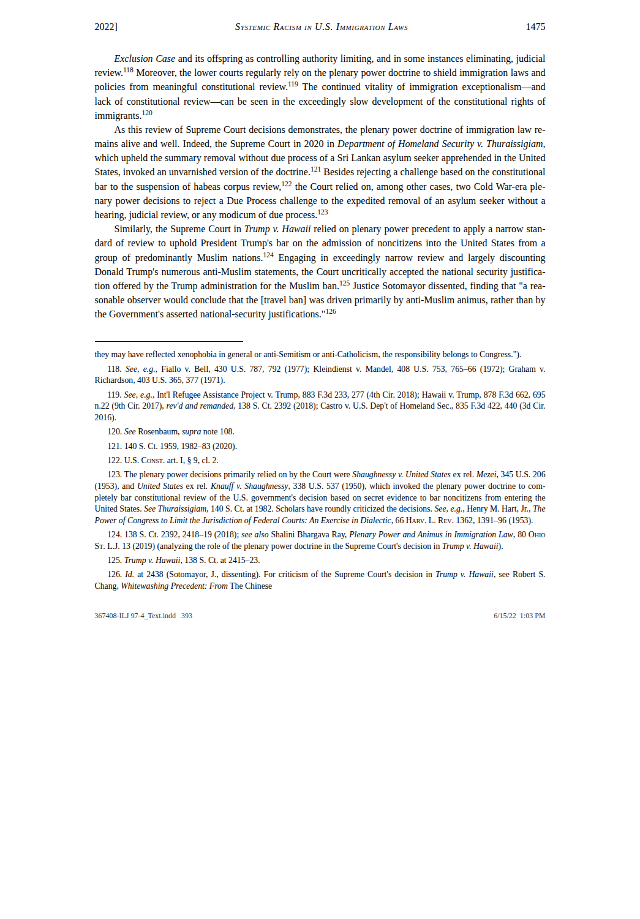2022] Systemic Racism in U.S. Immigration Laws 1475
Exclusion Case and its offspring as controlling authority limiting, and in some instances eliminating, judicial review.118 Moreover, the lower courts regularly rely on the plenary power doctrine to shield immigration laws and policies from meaningful constitutional review.119 The continued vitality of immigration exceptionalism—and lack of constitutional review—can be seen in the exceedingly slow development of the constitutional rights of immigrants.120
As this review of Supreme Court decisions demonstrates, the plenary power doctrine of immigration law remains alive and well. Indeed, the Supreme Court in 2020 in Department of Homeland Security v. Thuraissigiam, which upheld the summary removal without due process of a Sri Lankan asylum seeker apprehended in the United States, invoked an unvarnished version of the doctrine.121 Besides rejecting a challenge based on the constitutional bar to the suspension of habeas corpus review,122 the Court relied on, among other cases, two Cold War-era plenary power decisions to reject a Due Process challenge to the expedited removal of an asylum seeker without a hearing, judicial review, or any modicum of due process.123
Similarly, the Supreme Court in Trump v. Hawaii relied on plenary power precedent to apply a narrow standard of review to uphold President Trump's bar on the admission of noncitizens into the United States from a group of predominantly Muslim nations.124 Engaging in exceedingly narrow review and largely discounting Donald Trump's numerous anti-Muslim statements, the Court uncritically accepted the national security justification offered by the Trump administration for the Muslim ban.125 Justice Sotomayor dissented, finding that "a reasonable observer would conclude that the [travel ban] was driven primarily by anti-Muslim animus, rather than by the Government's asserted national-security justifications."126
they may have reflected xenophobia in general or anti-Semitism or anti-Catholicism, the responsibility belongs to Congress.").
118. See, e.g., Fiallo v. Bell, 430 U.S. 787, 792 (1977); Kleindienst v. Mandel, 408 U.S. 753, 765–66 (1972); Graham v. Richardson, 403 U.S. 365, 377 (1971).
119. See, e.g., Int'l Refugee Assistance Project v. Trump, 883 F.3d 233, 277 (4th Cir. 2018); Hawaii v. Trump, 878 F.3d 662, 695 n.22 (9th Cir. 2017), rev'd and remanded, 138 S. Ct. 2392 (2018); Castro v. U.S. Dep't of Homeland Sec., 835 F.3d 422, 440 (3d Cir. 2016).
120. See Rosenbaum, supra note 108.
121. 140 S. Ct. 1959, 1982–83 (2020).
122. U.S. Const. art. I, § 9, cl. 2.
123. The plenary power decisions primarily relied on by the Court were Shaughnessy v. United States ex rel. Mezei, 345 U.S. 206 (1953), and United States ex rel. Knauff v. Shaughnessy, 338 U.S. 537 (1950), which invoked the plenary power doctrine to completely bar constitutional review of the U.S. government's decision based on secret evidence to bar noncitizens from entering the United States. See Thuraissigiam, 140 S. Ct. at 1982. Scholars have roundly criticized the decisions. See, e.g., Henry M. Hart, Jr., The Power of Congress to Limit the Jurisdiction of Federal Courts: An Exercise in Dialectic, 66 Harv. L. Rev. 1362, 1391–96 (1953).
124. 138 S. Ct. 2392, 2418–19 (2018); see also Shalini Bhargava Ray, Plenary Power and Animus in Immigration Law, 80 Ohio St. L.J. 13 (2019) (analyzing the role of the plenary power doctrine in the Supreme Court's decision in Trump v. Hawaii).
125. Trump v. Hawaii, 138 S. Ct. at 2415–23.
126. Id. at 2438 (Sotomayor, J., dissenting). For criticism of the Supreme Court's decision in Trump v. Hawaii, see Robert S. Chang, Whitewashing Precedent: From The Chinese
367408-ILJ 97-4_Text.indd 393 6/15/22 1:03 PM